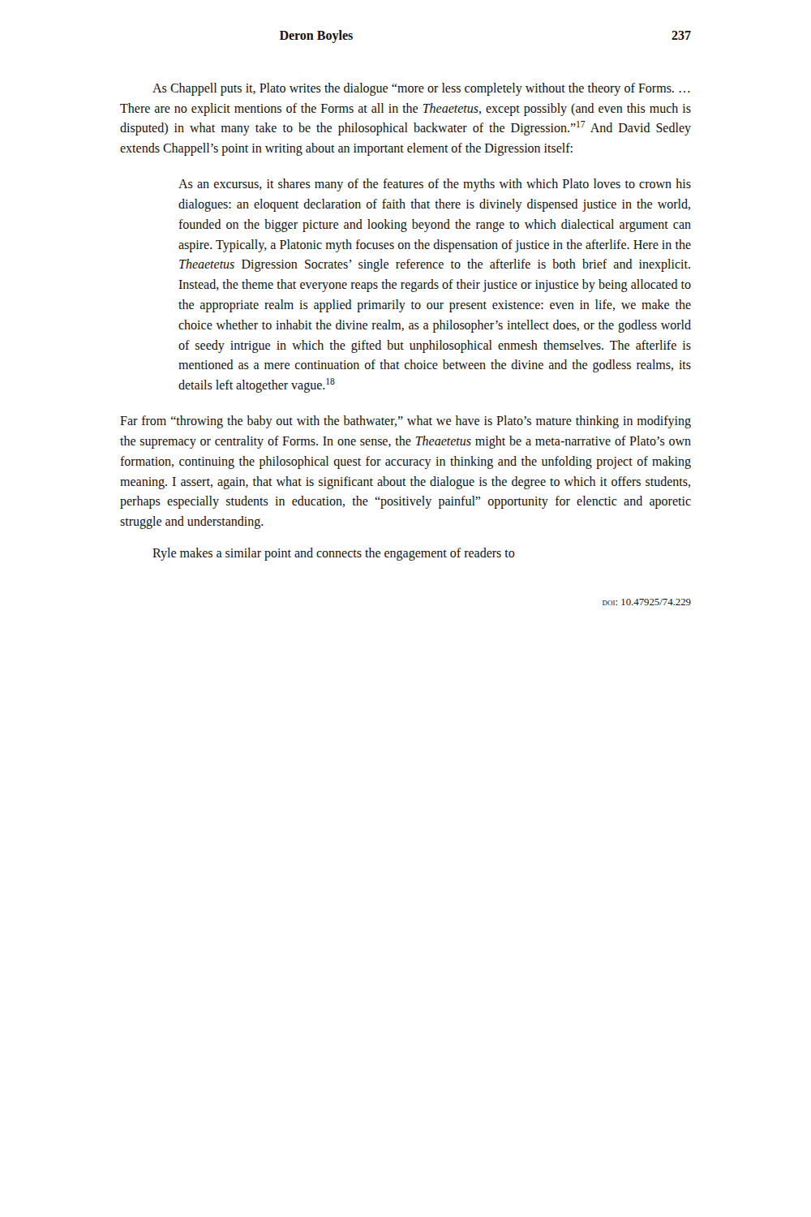Deron Boyles 237
As Chappell puts it, Plato writes the dialogue “more or less completely without the theory of Forms. … There are no explicit mentions of the Forms at all in the Theaetetus, except possibly (and even this much is disputed) in what many take to be the philosophical backwater of the Digression.”17 And David Sedley extends Chappell’s point in writing about an important element of the Digression itself:
As an excursus, it shares many of the features of the myths with which Plato loves to crown his dialogues: an eloquent declaration of faith that there is divinely dispensed justice in the world, founded on the bigger picture and looking beyond the range to which dialectical argument can aspire. Typically, a Platonic myth focuses on the dispensation of justice in the afterlife. Here in the Theaetetus Digression Socrates’ single reference to the afterlife is both brief and inexplicit. Instead, the theme that everyone reaps the regards of their justice or injustice by being allocated to the appropriate realm is applied primarily to our present existence: even in life, we make the choice whether to inhabit the divine realm, as a philosopher’s intellect does, or the godless world of seedy intrigue in which the gifted but unphilosophical enmesh themselves. The afterlife is mentioned as a mere continuation of that choice between the divine and the godless realms, its details left altogether vague.18
Far from “throwing the baby out with the bathwater,” what we have is Plato’s mature thinking in modifying the supremacy or centrality of Forms. In one sense, the Theaetetus might be a meta-narrative of Plato’s own formation, continuing the philosophical quest for accuracy in thinking and the unfolding project of making meaning. I assert, again, that what is significant about the dialogue is the degree to which it offers students, perhaps especially students in education, the “positively painful” opportunity for elenctic and aporetic struggle and understanding.
Ryle makes a similar point and connects the engagement of readers to
doi: 10.47925/74.229